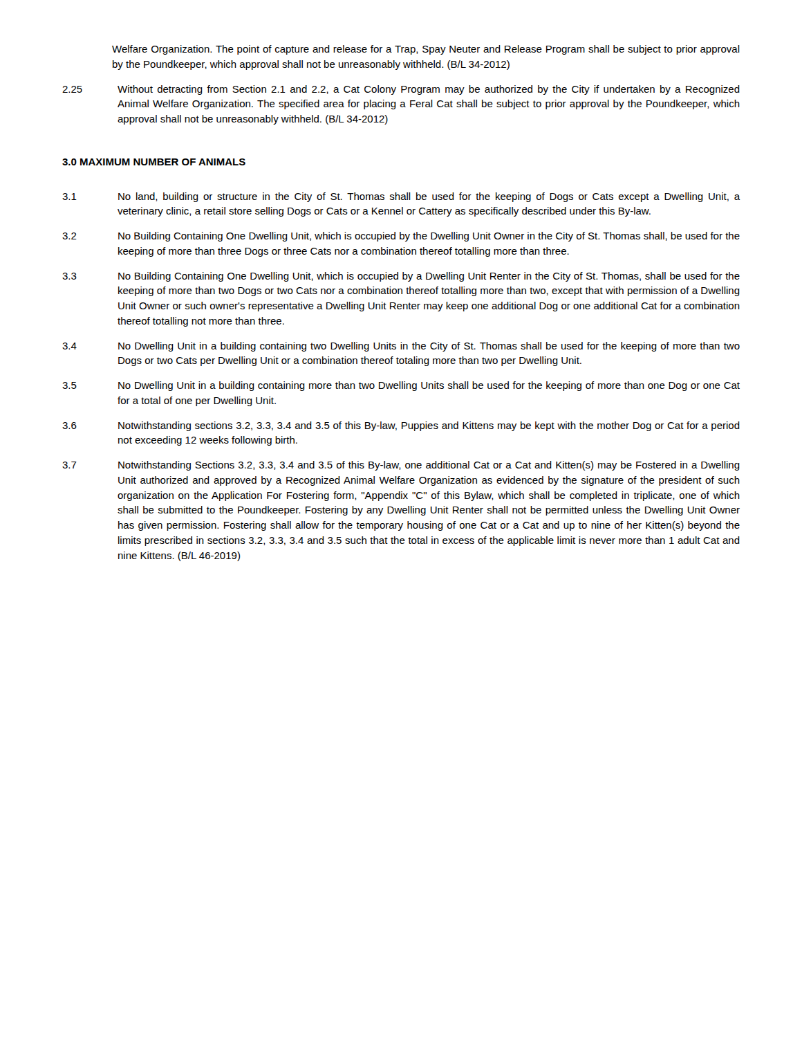Welfare Organization. The point of capture and release for a Trap, Spay Neuter and Release Program shall be subject to prior approval by the Poundkeeper, which approval shall not be unreasonably withheld. (B/L 34-2012)
2.25
Without detracting from Section 2.1 and 2.2, a Cat Colony Program may be authorized by the City if undertaken by a Recognized Animal Welfare Organization. The specified area for placing a Feral Cat shall be subject to prior approval by the Poundkeeper, which approval shall not be unreasonably withheld. (B/L 34-2012)
3.0 MAXIMUM NUMBER OF ANIMALS
3.1
No land, building or structure in the City of St. Thomas shall be used for the keeping of Dogs or Cats except a Dwelling Unit, a veterinary clinic, a retail store selling Dogs or Cats or a Kennel or Cattery as specifically described under this By-law.
3.2
No Building Containing One Dwelling Unit, which is occupied by the Dwelling Unit Owner in the City of St. Thomas shall, be used for the keeping of more than three Dogs or three Cats nor a combination thereof totalling more than three.
3.3
No Building Containing One Dwelling Unit, which is occupied by a Dwelling Unit Renter in the City of St. Thomas, shall be used for the keeping of more than two Dogs or two Cats nor a combination thereof totalling more than two, except that with permission of a Dwelling Unit Owner or such owner's representative a Dwelling Unit Renter may keep one additional Dog or one additional Cat for a combination thereof totalling not more than three.
3.4
No Dwelling Unit in a building containing two Dwelling Units in the City of St. Thomas shall be used for the keeping of more than two Dogs or two Cats per Dwelling Unit or a combination thereof totaling more than two per Dwelling Unit.
3.5
No Dwelling Unit in a building containing more than two Dwelling Units shall be used for the keeping of more than one Dog or one Cat for a total of one per Dwelling Unit.
3.6
Notwithstanding sections 3.2, 3.3, 3.4 and 3.5 of this By-law, Puppies and Kittens may be kept with the mother Dog or Cat for a period not exceeding 12 weeks following birth.
3.7
Notwithstanding Sections 3.2, 3.3, 3.4 and 3.5 of this By-law, one additional Cat or a Cat and Kitten(s) may be Fostered in a Dwelling Unit authorized and approved by a Recognized Animal Welfare Organization as evidenced by the signature of the president of such organization on the Application For Fostering form, "Appendix "C" of this Bylaw, which shall be completed in triplicate, one of which shall be submitted to the Poundkeeper. Fostering by any Dwelling Unit Renter shall not be permitted unless the Dwelling Unit Owner has given permission. Fostering shall allow for the temporary housing of one Cat or a Cat and up to nine of her Kitten(s) beyond the limits prescribed in sections 3.2, 3.3, 3.4 and 3.5 such that the total in excess of the applicable limit is never more than 1 adult Cat and nine Kittens. (B/L 46-2019)